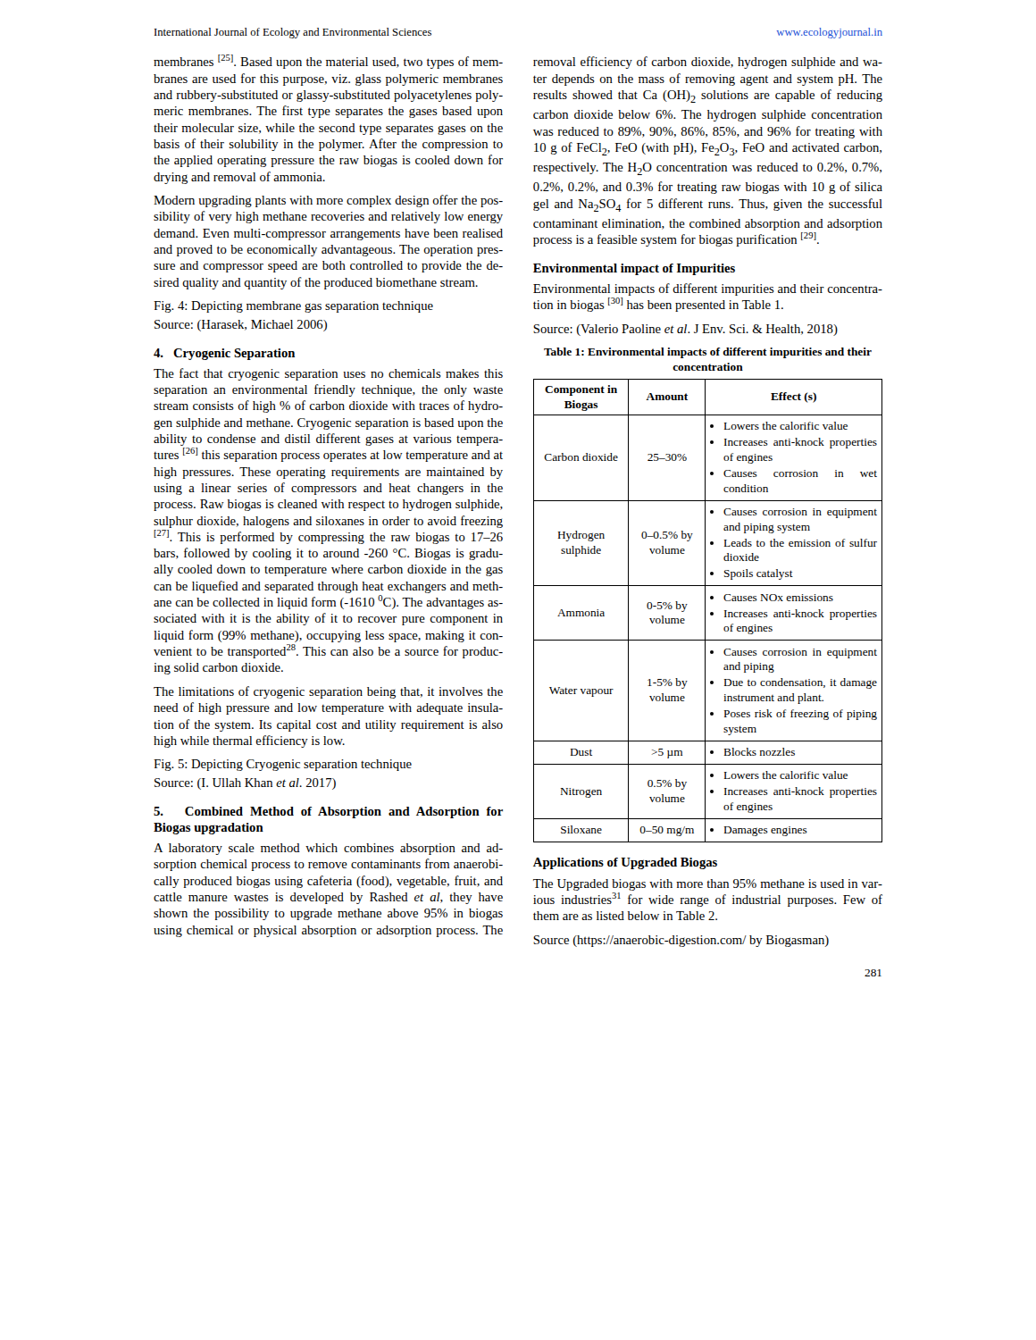International Journal of Ecology and Environmental Sciences www.ecologyjournal.in
membranes [25]. Based upon the material used, two types of membranes are used for this purpose, viz. glass polymeric membranes and rubbery-substituted or glassy-substituted polyacetylenes polymeric membranes. The first type separates the gases based upon their molecular size, while the second type separates gases on the basis of their solubility in the polymer. After the compression to the applied operating pressure the raw biogas is cooled down for drying and removal of ammonia.
Modern upgrading plants with more complex design offer the possibility of very high methane recoveries and relatively low energy demand. Even multi-compressor arrangements have been realised and proved to be economically advantageous. The operation pressure and compressor speed are both controlled to provide the desired quality and quantity of the produced biomethane stream.
Fig. 4: Depicting membrane gas separation technique
Source: (Harasek, Michael 2006)
4. Cryogenic Separation
The fact that cryogenic separation uses no chemicals makes this separation an environmental friendly technique, the only waste stream consists of high % of carbon dioxide with traces of hydrogen sulphide and methane. Cryogenic separation is based upon the ability to condense and distil different gases at various temperatures [26] this separation process operates at low temperature and at high pressures. These operating requirements are maintained by using a linear series of compressors and heat changers in the process. Raw biogas is cleaned with respect to hydrogen sulphide, sulphur dioxide, halogens and siloxanes in order to avoid freezing [27]. This is performed by compressing the raw biogas to 17–26 bars, followed by cooling it to around -260 °C. Biogas is gradually cooled down to temperature where carbon dioxide in the gas can be liquefied and separated through heat exchangers and methane can be collected in liquid form (-1610 0C). The advantages associated with it is the ability of it to recover pure component in liquid form (99% methane), occupying less space, making it convenient to be transported28. This can also be a source for producing solid carbon dioxide.
The limitations of cryogenic separation being that, it involves the need of high pressure and low temperature with adequate insulation of the system. Its capital cost and utility requirement is also high while thermal efficiency is low.
Fig. 5: Depicting Cryogenic separation technique
Source: (I. Ullah Khan et al. 2017)
5. Combined Method of Absorption and Adsorption for Biogas upgradation
A laboratory scale method which combines absorption and adsorption chemical process to remove contaminants from anaerobically produced biogas using cafeteria (food), vegetable, fruit, and cattle manure wastes is developed by Rashed et al, they have shown the possibility to upgrade methane above 95% in biogas using chemical or physical absorption or adsorption process. The removal efficiency of carbon dioxide, hydrogen sulphide and water depends on the mass of removing agent and system pH. The results showed that Ca (OH)2 solutions are capable of reducing carbon dioxide below 6%. The hydrogen sulphide concentration was reduced to 89%, 90%, 86%, 85%, and 96% for treating with 10 g of FeCl2, FeO (with pH), Fe2O3, FeO and activated carbon, respectively. The H2O concentration was reduced to 0.2%, 0.7%, 0.2%, 0.2%, and 0.3% for treating raw biogas with 10 g of silica gel and Na2SO4 for 5 different runs. Thus, given the successful contaminant elimination, the combined absorption and adsorption process is a feasible system for biogas purification [29].
Environmental impact of Impurities
Environmental impacts of different impurities and their concentration in biogas [30] has been presented in Table 1.
Source: (Valerio Paoline et al. J Env. Sci. & Health, 2018)
Table 1: Environmental impacts of different impurities and their concentration
| Component in Biogas | Amount | Effect (s) |
| --- | --- | --- |
| Carbon dioxide | 25–30% | Lowers the calorific value Increases anti-knock properties of engines Causes corrosion in wet condition |
| Hydrogen sulphide | 0–0.5% by volume | Causes corrosion in equipment and piping system Leads to the emission of sulfur dioxide Spoils catalyst |
| Ammonia | 0-5% by volume | Causes NOx emissions Increases anti-knock properties of engines |
| Water vapour | 1-5% by volume | Causes corrosion in equipment and piping Due to condensation, it damage instrument and plant. Poses risk of freezing of piping system |
| Dust | >5 µm | Blocks nozzles |
| Nitrogen | 0.5% by volume | Lowers the calorific value Increases anti-knock properties of engines |
| Siloxane | 0–50 mg/m | Damages engines |
Applications of Upgraded Biogas
The Upgraded biogas with more than 95% methane is used in various industries31 for wide range of industrial purposes. Few of them are as listed below in Table 2.
Source (https://anaerobic-digestion.com/ by Biogasman)
281